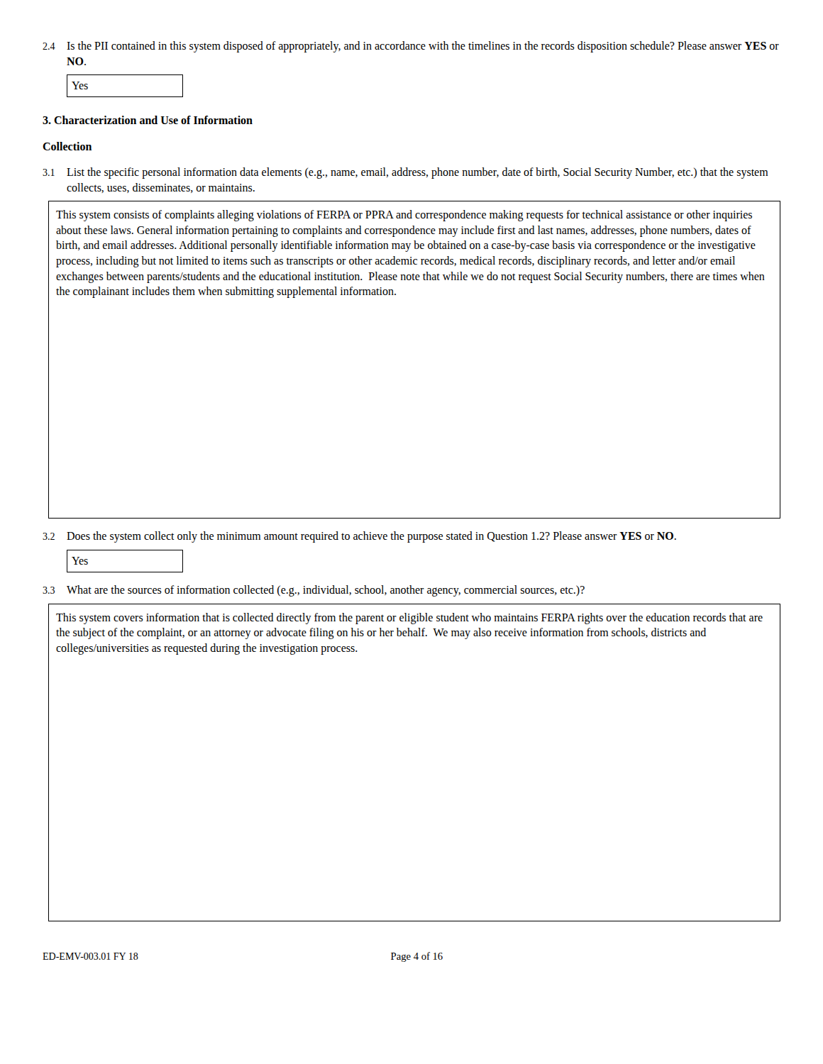2.4
Is the PII contained in this system disposed of appropriately, and in accordance with the timelines in the records disposition schedule? Please answer YES or NO.
Yes
3. Characterization and Use of Information
Collection
3.1
List the specific personal information data elements (e.g., name, email, address, phone number, date of birth, Social Security Number, etc.) that the system collects, uses, disseminates, or maintains.
This system consists of complaints alleging violations of FERPA or PPRA and correspondence making requests for technical assistance or other inquiries about these laws. General information pertaining to complaints and correspondence may include first and last names, addresses, phone numbers, dates of birth, and email addresses. Additional personally identifiable information may be obtained on a case-by-case basis via correspondence or the investigative process, including but not limited to items such as transcripts or other academic records, medical records, disciplinary records, and letter and/or email exchanges between parents/students and the educational institution. Please note that while we do not request Social Security numbers, there are times when the complainant includes them when submitting supplemental information.
3.2
Does the system collect only the minimum amount required to achieve the purpose stated in Question 1.2? Please answer YES or NO.
Yes
3.3
What are the sources of information collected (e.g., individual, school, another agency, commercial sources, etc.)?
This system covers information that is collected directly from the parent or eligible student who maintains FERPA rights over the education records that are the subject of the complaint, or an attorney or advocate filing on his or her behalf. We may also receive information from schools, districts and colleges/universities as requested during the investigation process.
ED-EMV-003.01 FY 18
Page 4 of 16